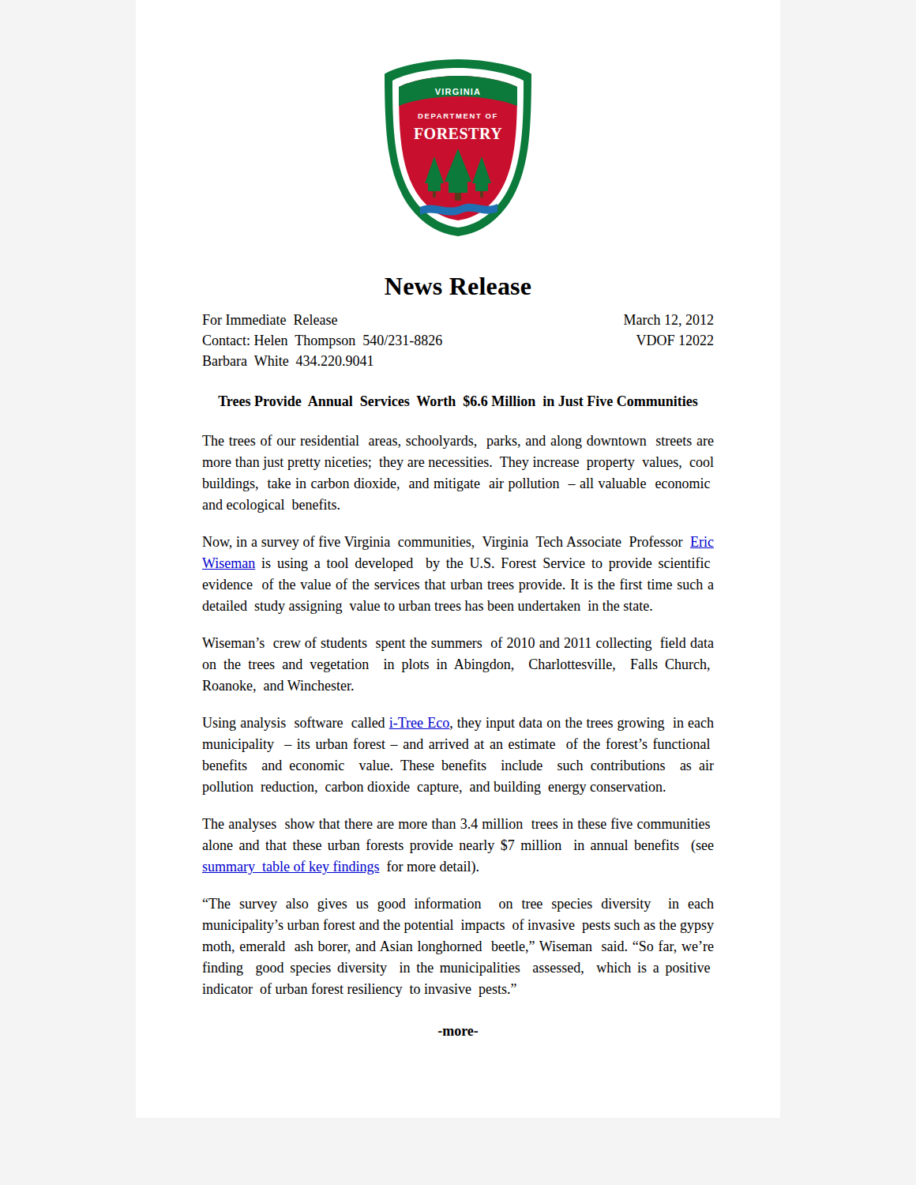VIRGINIA DEPARTMENT OF FORESTRY
News Release
| For Immediate Release | March 12, 2012 |
| Contact: Helen Thompson 540/231-8826 | VDOF 12022 |
| Barbara White 434.220.9041 | |
Trees Provide Annual Services Worth $6.6 Million in Just Five Communities
The trees of our residential areas, schoolyards, parks, and along downtown streets are more than just pretty niceties; they are necessities. They increase property values, cool buildings, take in carbon dioxide, and mitigate air pollution – all valuable economic and ecological benefits.
Now, in a survey of five Virginia communities, Virginia Tech Associate Professor Eric Wiseman is using a tool developed by the U.S. Forest Service to provide scientific evidence of the value of the services that urban trees provide. It is the first time such a detailed study assigning value to urban trees has been undertaken in the state.
Wiseman’s crew of students spent the summers of 2010 and 2011 collecting field data on the trees and vegetation in plots in Abingdon, Charlottesville, Falls Church, Roanoke, and Winchester.
Using analysis software called i-Tree Eco, they input data on the trees growing in each municipality – its urban forest – and arrived at an estimate of the forest’s functional benefits and economic value. These benefits include such contributions as air pollution reduction, carbon dioxide capture, and building energy conservation.
The analyses show that there are more than 3.4 million trees in these five communities alone and that these urban forests provide nearly $7 million in annual benefits (see summary table of key findings for more detail).
“The survey also gives us good information on tree species diversity in each municipality’s urban forest and the potential impacts of invasive pests such as the gypsy moth, emerald ash borer, and Asian longhorned beetle,” Wiseman said. “So far, we’re finding good species diversity in the municipalities assessed, which is a positive indicator of urban forest resiliency to invasive pests.”
-more-